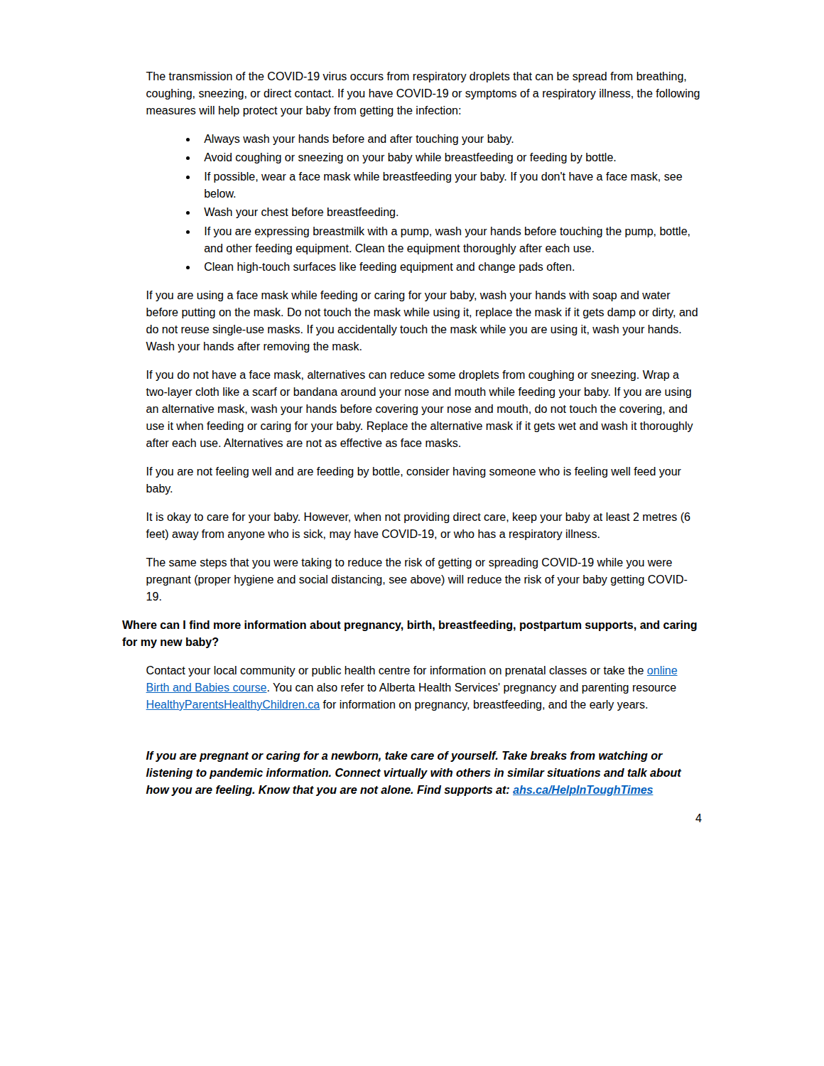The transmission of the COVID-19 virus occurs from respiratory droplets that can be spread from breathing, coughing, sneezing, or direct contact. If you have COVID-19 or symptoms of a respiratory illness, the following measures will help protect your baby from getting the infection:
Always wash your hands before and after touching your baby.
Avoid coughing or sneezing on your baby while breastfeeding or feeding by bottle.
If possible, wear a face mask while breastfeeding your baby. If you don't have a face mask, see below.
Wash your chest before breastfeeding.
If you are expressing breastmilk with a pump, wash your hands before touching the pump, bottle, and other feeding equipment. Clean the equipment thoroughly after each use.
Clean high-touch surfaces like feeding equipment and change pads often.
If you are using a face mask while feeding or caring for your baby, wash your hands with soap and water before putting on the mask. Do not touch the mask while using it, replace the mask if it gets damp or dirty, and do not reuse single-use masks. If you accidentally touch the mask while you are using it, wash your hands. Wash your hands after removing the mask.
If you do not have a face mask, alternatives can reduce some droplets from coughing or sneezing. Wrap a two-layer cloth like a scarf or bandana around your nose and mouth while feeding your baby. If you are using an alternative mask, wash your hands before covering your nose and mouth, do not touch the covering, and use it when feeding or caring for your baby. Replace the alternative mask if it gets wet and wash it thoroughly after each use. Alternatives are not as effective as face masks.
If you are not feeling well and are feeding by bottle, consider having someone who is feeling well feed your baby.
It is okay to care for your baby. However, when not providing direct care, keep your baby at least 2 metres (6 feet) away from anyone who is sick, may have COVID-19, or who has a respiratory illness.
The same steps that you were taking to reduce the risk of getting or spreading COVID-19 while you were pregnant (proper hygiene and social distancing, see above) will reduce the risk of your baby getting COVID-19.
Where can I find more information about pregnancy, birth, breastfeeding, postpartum supports, and caring for my new baby?
Contact your local community or public health centre for information on prenatal classes or take the online Birth and Babies course. You can also refer to Alberta Health Services' pregnancy and parenting resource HealthyParentsHealthyChildren.ca for information on pregnancy, breastfeeding, and the early years.
If you are pregnant or caring for a newborn, take care of yourself. Take breaks from watching or listening to pandemic information. Connect virtually with others in similar situations and talk about how you are feeling. Know that you are not alone. Find supports at: ahs.ca/HelpInToughTimes
4